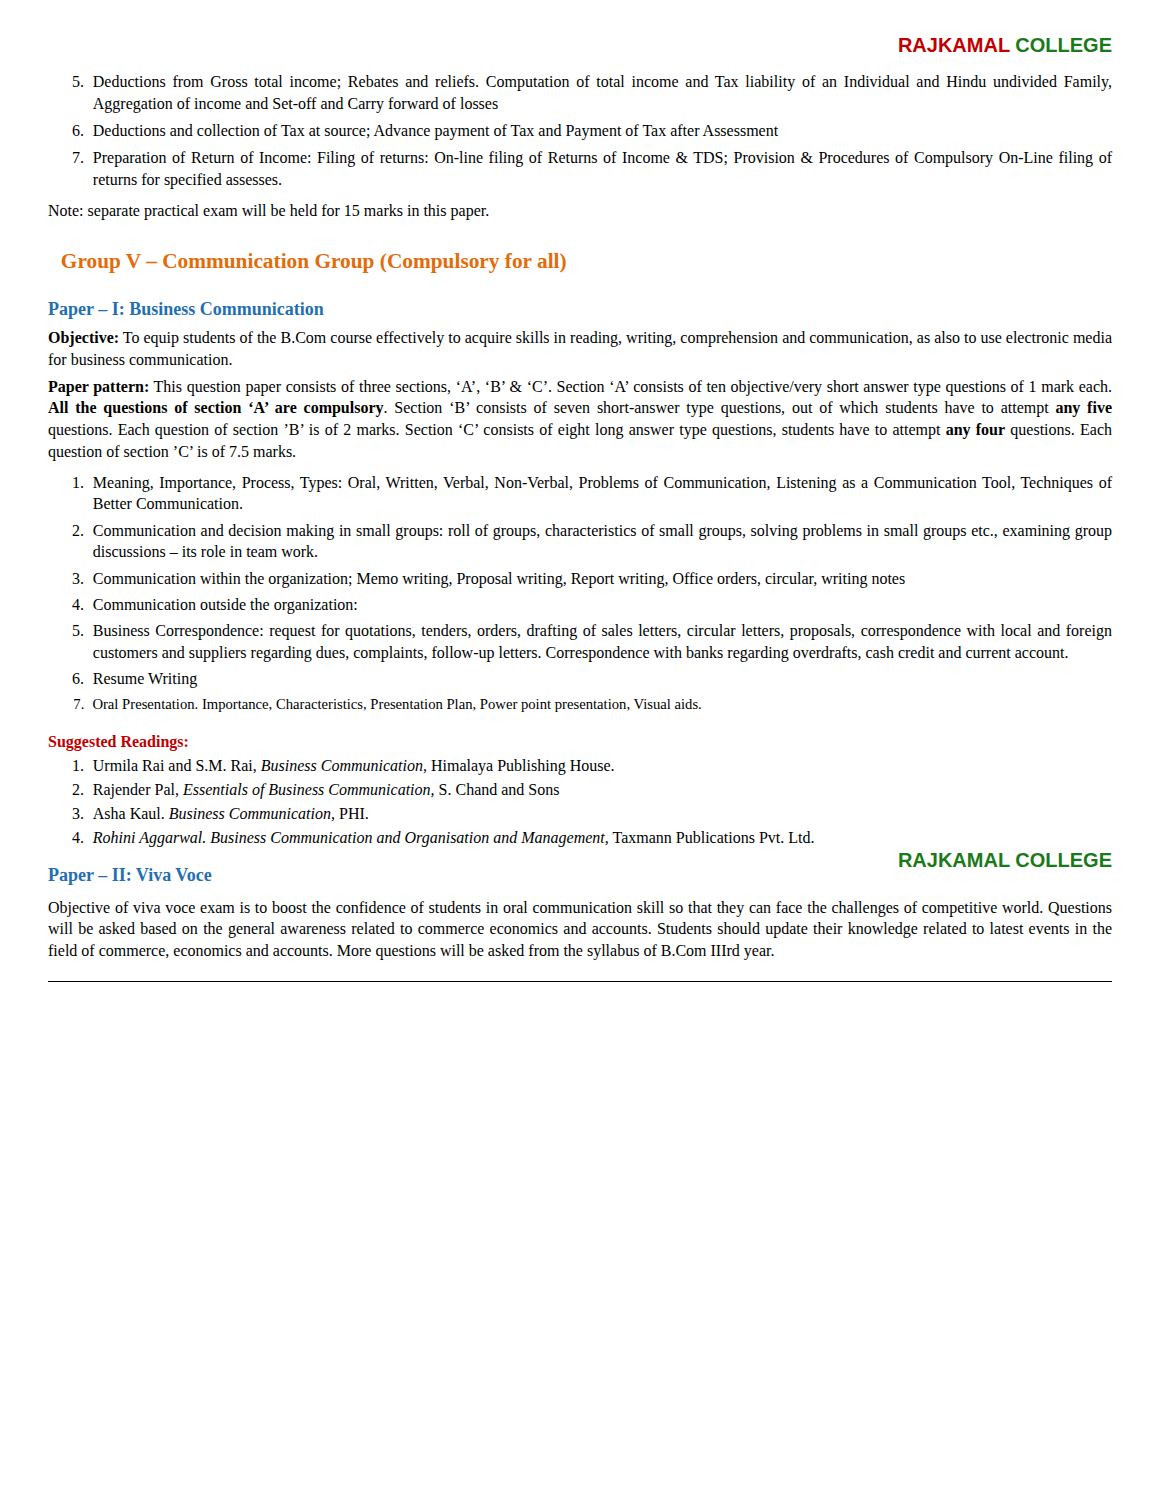RAJKAMAL COLLEGE
Deductions from Gross total income; Rebates and reliefs. Computation of total income and Tax liability of an Individual and Hindu undivided Family, Aggregation of income and Set-off and Carry forward of losses
Deductions and collection of Tax at source; Advance payment of Tax and Payment of Tax after Assessment
Preparation of Return of Income: Filing of returns: On-line filing of Returns of Income & TDS; Provision & Procedures of Compulsory On-Line filing of returns for specified assesses.
Note: separate practical exam will be held for 15 marks in this paper.
Group V – Communication Group (Compulsory for all)
Paper – I: Business Communication
Objective: To equip students of the B.Com course effectively to acquire skills in reading, writing, comprehension and communication, as also to use electronic media for business communication.
Paper pattern: This question paper consists of three sections, ‘A’, ‘B’ & ‘C’. Section ‘A’ consists of ten objective/very short answer type questions of 1 mark each. All the questions of section ‘A’ are compulsory. Section ‘B’ consists of seven short-answer type questions, out of which students have to attempt any five questions. Each question of section ’B’ is of 2 marks. Section ‘C’ consists of eight long answer type questions, students have to attempt any four questions. Each question of section ’C’ is of 7.5 marks.
Meaning, Importance, Process, Types: Oral, Written, Verbal, Non-Verbal, Problems of Communication, Listening as a Communication Tool, Techniques of Better Communication.
Communication and decision making in small groups: roll of groups, characteristics of small groups, solving problems in small groups etc., examining group discussions – its role in team work.
Communication within the organization; Memo writing, Proposal writing, Report writing, Office orders, circular, writing notes
Communication outside the organization:
Business Correspondence: request for quotations, tenders, orders, drafting of sales letters, circular letters, proposals, correspondence with local and foreign customers and suppliers regarding dues, complaints, follow-up letters. Correspondence with banks regarding overdrafts, cash credit and current account.
Resume Writing
Oral Presentation. Importance, Characteristics, Presentation Plan, Power point presentation, Visual aids.
Suggested Readings:
Urmila Rai and S.M. Rai, Business Communication, Himalaya Publishing House.
Rajender Pal, Essentials of Business Communication, S. Chand and Sons
Asha Kaul. Business Communication, PHI.
Rohini Aggarwal. Business Communication and Organisation and Management, Taxmann Publications Pvt. Ltd.
RAJKAMAL COLLEGE
Paper – II: Viva Voce
Objective of viva voce exam is to boost the confidence of students in oral communication skill so that they can face the challenges of competitive world. Questions will be asked based on the general awareness related to commerce economics and accounts. Students should update their knowledge related to latest events in the field of commerce, economics and accounts. More questions will be asked from the syllabus of B.Com IIIrd year.